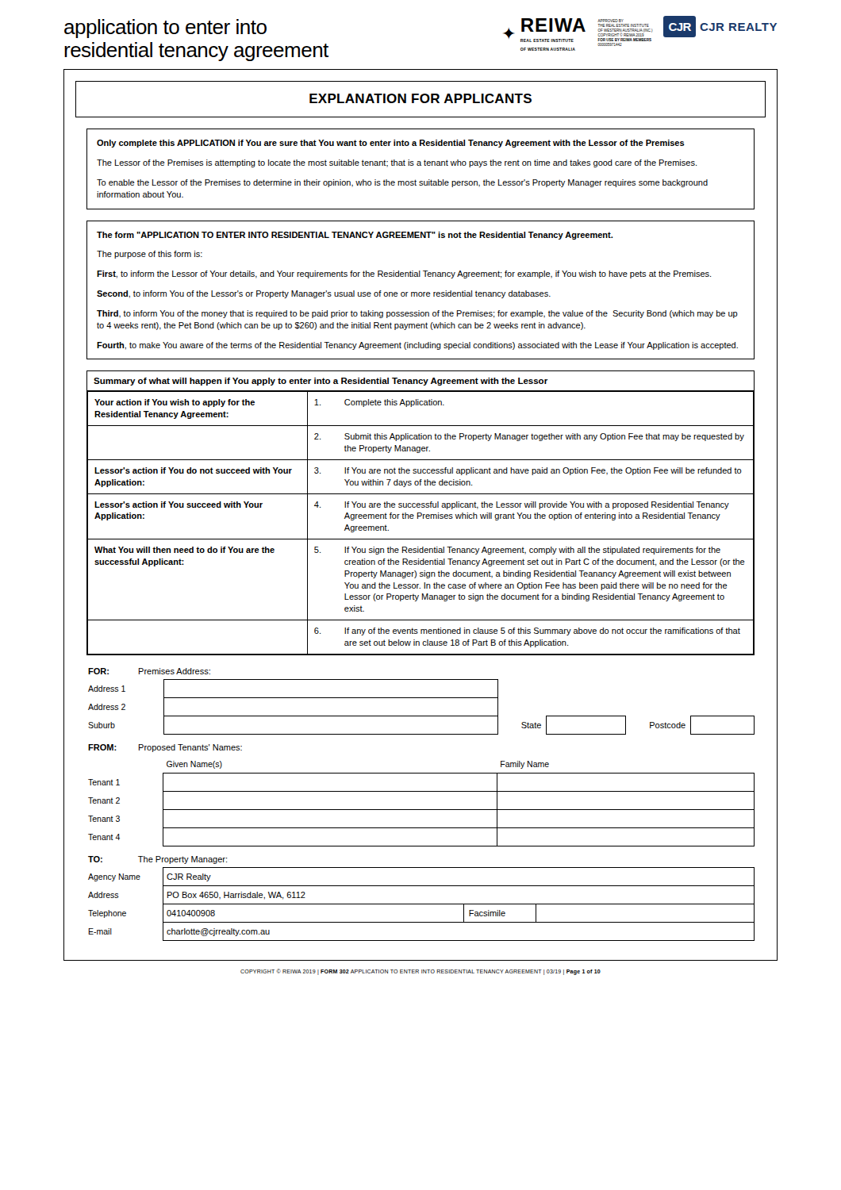application to enter into
residential tenancy agreement
✦ REIWA
REAL ESTATE INSTITUTE
OF WESTERN AUSTRALIA
APPROVED BY
THE REAL ESTATE INSTITUTE
OF WESTERN AUSTRALIA (INC.)
COPYRIGHT © REIWA 2019
FOR USE BY REIWA MEMBERS
000005971442
CJR CJR REALTY
EXPLANATION FOR APPLICANTS
Only complete this APPLICATION if You are sure that You want to enter into a Residential Tenancy Agreement with the Lessor of the Premises
The Lessor of the Premises is attempting to locate the most suitable tenant; that is a tenant who pays the rent on time and takes good care of the Premises.
To enable the Lessor of the Premises to determine in their opinion, who is the most suitable person, the Lessor's Property Manager requires some background information about You.
The form "APPLICATION TO ENTER INTO RESIDENTIAL TENANCY AGREEMENT" is not the Residential Tenancy Agreement.
The purpose of this form is:
First, to inform the Lessor of Your details, and Your requirements for the Residential Tenancy Agreement; for example, if You wish to have pets at the Premises.
Second, to inform You of the Lessor's or Property Manager's usual use of one or more residential tenancy databases.
Third, to inform You of the money that is required to be paid prior to taking possession of the Premises; for example, the value of the Security Bond (which may be up to 4 weeks rent), the Pet Bond (which can be up to $260) and the initial Rent payment (which can be 2 weeks rent in advance).
Fourth, to make You aware of the terms of the Residential Tenancy Agreement (including special conditions) associated with the Lease if Your Application is accepted.
Summary of what will happen if You apply to enter into a Residential Tenancy Agreement with the Lessor
| Your action if You wish to apply for the Residential Tenancy Agreement: | 1. | Complete this Application. |
| | 2. | Submit this Application to the Property Manager together with any Option Fee that may be requested by the Property Manager. |
| Lessor's action if You do not succeed with Your Application: | 3. | If You are not the successful applicant and have paid an Option Fee, the Option Fee will be refunded to You within 7 days of the decision. |
| Lessor's action if You succeed with Your Application: | 4. | If You are the successful applicant, the Lessor will provide You with a proposed Residential Tenancy Agreement for the Premises which will grant You the option of entering into a Residential Tenancy Agreement. |
| What You will then need to do if You are the successful Applicant: | 5. | If You sign the Residential Tenancy Agreement, comply with all the stipulated requirements for the creation of the Residential Tenancy Agreement set out in Part C of the document, and the Lessor (or the Property Manager) sign the document, a binding Residential Teanancy Agreement will exist between You and the Lessor. In the case of where an Option Fee has been paid there will be no need for the Lessor (or Property Manager to sign the document for a binding Residential Tenancy Agreement to exist. |
| | 6. | If any of the events mentioned in clause 5 of this Summary above do not occur the ramifications of that are set out below in clause 18 of Part B of this Application. |
FOR: Premises Address:
| Address 1 | |
| Address 2 | |
| Suburb | | State | | Postcode | |
FROM: Proposed Tenants' Names:
| | Given Name(s) | Family Name |
| Tenant 1 | | |
| Tenant 2 | | |
| Tenant 3 | | |
| Tenant 4 | | |
TO: The Property Manager:
| Agency Name | CJR Realty |
| Address | PO Box 4650, Harrisdale, WA, 6112 |
| Telephone | 0410400908 | Facsimile | |
| E-mail | charlotte@cjrrealty.com.au |
COPYRIGHT © REIWA 2019 | FORM 302 APPLICATION TO ENTER INTO RESIDENTIAL TENANCY AGREEMENT | 03/19 | Page 1 of 10